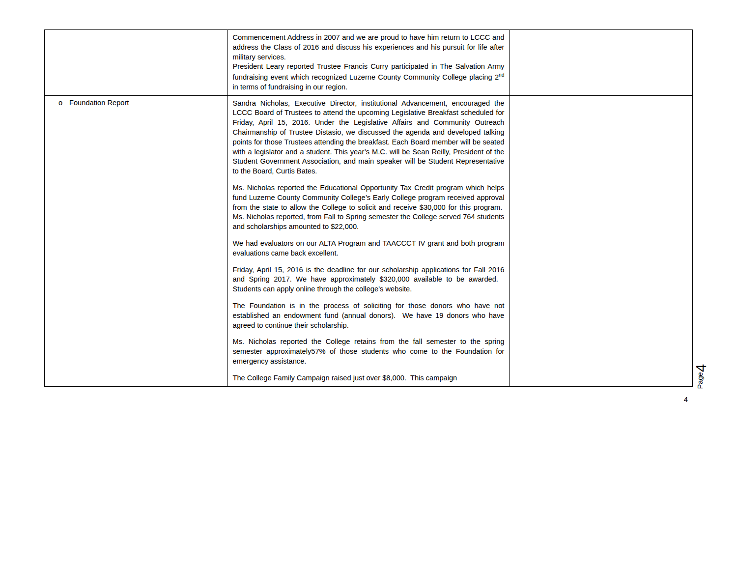| | Commencement Address in 2007 and we are proud to have him return to LCCC and address the Class of 2016 and discuss his experiences and his pursuit for life after military services. President Leary reported Trustee Francis Curry participated in The Salvation Army fundraising event which recognized Luzerne County Community College placing 2 nd in terms of fundraising in our region. | |
| o Foundation Report | Sandra Nicholas, Executive Director, institutional Advancement, encouraged the LCCC Board of Trustees to attend the upcoming Legislative Breakfast scheduled for Friday, April 15, 2016. Under the Legislative Affairs and Community Outreach Chairmanship of Trustee Distasio, we discussed the agenda and developed talking points for those Trustees attending the breakfast. Each Board member will be seated with a legislator and a student. This year’s M.C. will be Sean Reilly, President of the Student Government Association, and main speaker will be Student Representative to the Board, Curtis Bates. Ms. Nicholas reported the Educational Opportunity Tax Credit program which helps fund Luzerne County Community College’s Early College program received approval from the state to allow the College to solicit and receive $30,000 for this program. Ms. Nicholas reported, from Fall to Spring semester the College served 764 students and scholarships amounted to $22,000. We had evaluators on our ALTA Program and TAACCCT IV grant and both program evaluations came back excellent. Friday, April 15, 2016 is the deadline for our scholarship applications for Fall 2016 and Spring 2017. We have approximately $320,000 available to be awarded. Students can apply online through the college’s website. The Foundation is in the process of soliciting for those donors who have not established an endowment fund (annual donors). We have 19 donors who have agreed to continue their scholarship. Ms. Nicholas reported the College retains from the fall semester to the spring semester approximately57% of those students who come to the Foundation for emergency assistance. The College Family Campaign raised just over $8,000. This campaign | |
Page4
4